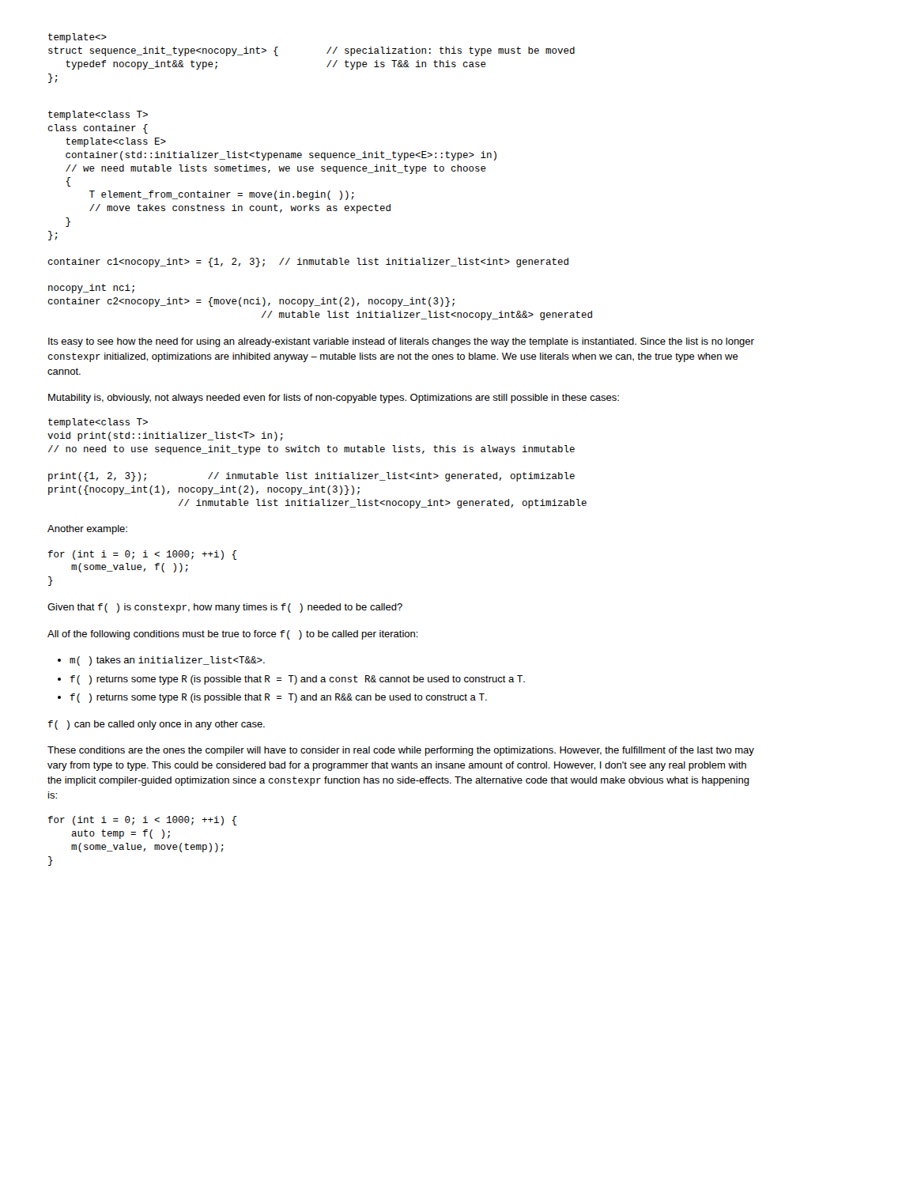template<>
struct sequence_init_type<nocopy_int> {        // specialization: this type must be moved
   typedef nocopy_int&& type;                  // type is T&& in this case
};
template<class T>
class container {
   template<class E>
   container(std::initializer_list<typename sequence_init_type<E>::type> in)
   // we need mutable lists sometimes, we use sequence_init_type to choose
   {
       T element_from_container = move(in.begin( ));
       // move takes constness in count, works as expected
   }
};

container c1<nocopy_int> = {1, 2, 3};  // inmutable list initializer_list<int> generated

nocopy_int nci;
container c2<nocopy_int> = {move(nci), nocopy_int(2), nocopy_int(3)};
                                    // mutable list initializer_list<nocopy_int&&> generated
Its easy to see how the need for using an already-existant variable instead of literals changes the way the template is instantiated. Since the list is no longer constexpr initialized, optimizations are inhibited anyway – mutable lists are not the ones to blame. We use literals when we can, the true type when we cannot.
Mutability is, obviously, not always needed even for lists of non-copyable types. Optimizations are still possible in these cases:
template<class T>
void print(std::initializer_list<T> in);
// no need to use sequence_init_type to switch to mutable lists, this is always inmutable

print({1, 2, 3});          // inmutable list initializer_list<int> generated, optimizable
print({nocopy_int(1), nocopy_int(2), nocopy_int(3)});
                      // inmutable list initializer_list<nocopy_int> generated, optimizable
Another example:
for (int i = 0; i < 1000; ++i) {
    m(some_value, f( ));
}
Given that f( ) is constexpr, how many times is f( ) needed to be called?
All of the following conditions must be true to force f( ) to be called per iteration:
m( ) takes an initializer_list<T&&>.
f( ) returns some type R (is possible that R = T) and a const R& cannot be used to construct a T.
f( ) returns some type R (is possible that R = T) and an R&& can be used to construct a T.
f( ) can be called only once in any other case.
These conditions are the ones the compiler will have to consider in real code while performing the optimizations. However, the fulfillment of the last two may vary from type to type. This could be considered bad for a programmer that wants an insane amount of control. However, I don't see any real problem with the implicit compiler-guided optimization since a constexpr function has no side-effects. The alternative code that would make obvious what is happening is:
for (int i = 0; i < 1000; ++i) {
    auto temp = f( );
    m(some_value, move(temp));
}